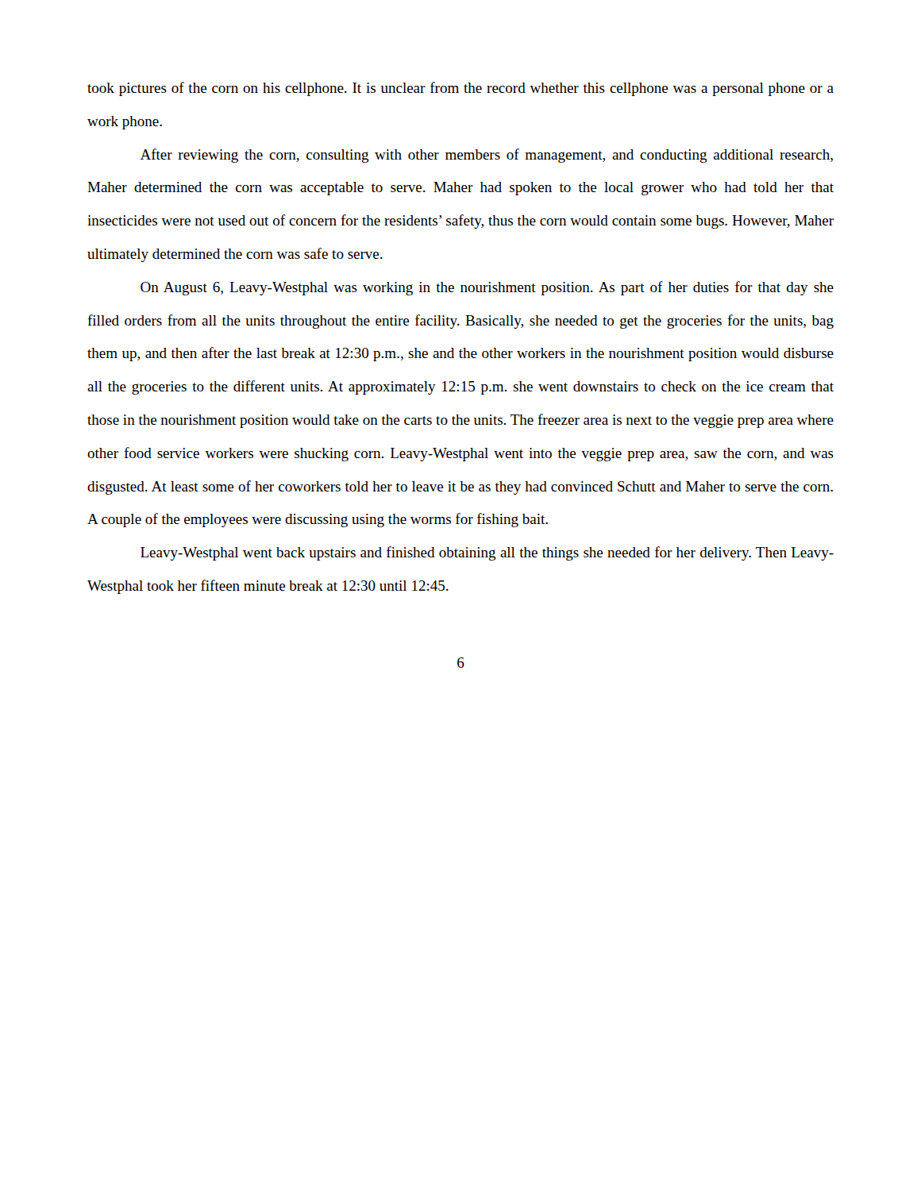took pictures of the corn on his cellphone. It is unclear from the record whether this cellphone was a personal phone or a work phone.
After reviewing the corn, consulting with other members of management, and conducting additional research, Maher determined the corn was acceptable to serve. Maher had spoken to the local grower who had told her that insecticides were not used out of concern for the residents’ safety, thus the corn would contain some bugs. However, Maher ultimately determined the corn was safe to serve.
On August 6, Leavy-Westphal was working in the nourishment position. As part of her duties for that day she filled orders from all the units throughout the entire facility. Basically, she needed to get the groceries for the units, bag them up, and then after the last break at 12:30 p.m., she and the other workers in the nourishment position would disburse all the groceries to the different units. At approximately 12:15 p.m. she went downstairs to check on the ice cream that those in the nourishment position would take on the carts to the units. The freezer area is next to the veggie prep area where other food service workers were shucking corn. Leavy-Westphal went into the veggie prep area, saw the corn, and was disgusted. At least some of her coworkers told her to leave it be as they had convinced Schutt and Maher to serve the corn. A couple of the employees were discussing using the worms for fishing bait.
Leavy-Westphal went back upstairs and finished obtaining all the things she needed for her delivery. Then Leavy-Westphal took her fifteen minute break at 12:30 until 12:45.
6